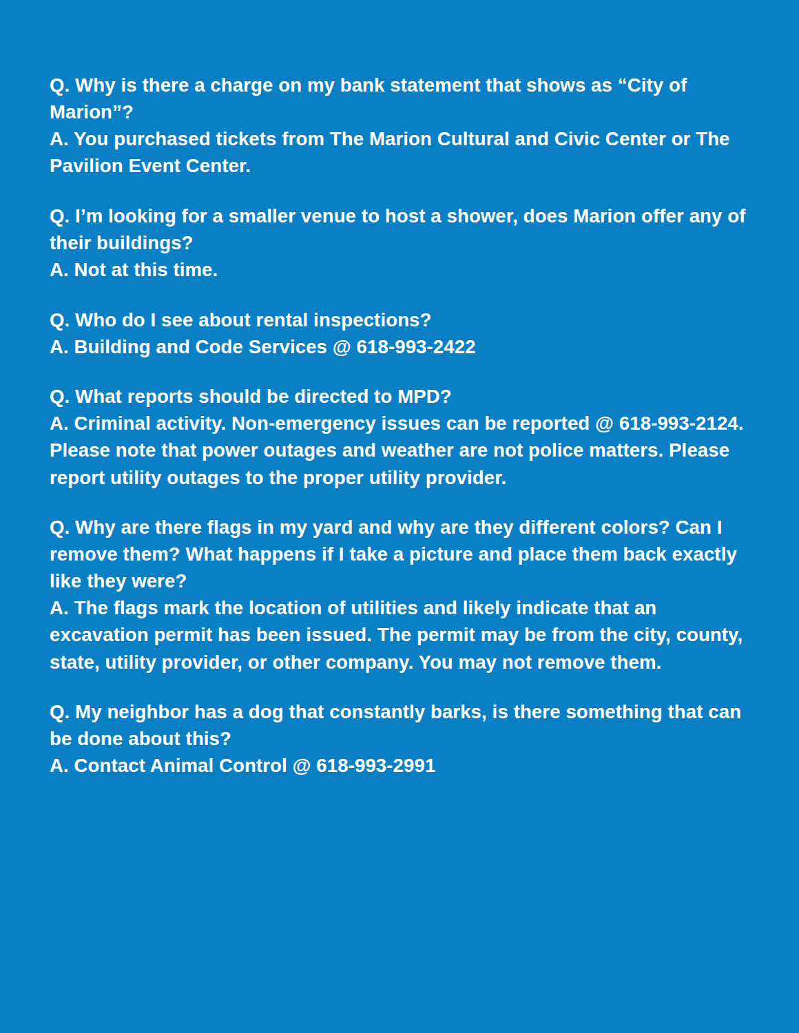Q. Why is there a charge on my bank statement that shows as “City of Marion”?
A. You purchased tickets from The Marion Cultural and Civic Center or The Pavilion Event Center.
Q. I’m looking for a smaller venue to host a shower, does Marion offer any of their buildings?
A. Not at this time.
Q. Who do I see about rental inspections?
A. Building and Code Services @ 618-993-2422
Q. What reports should be directed to MPD?
A. Criminal activity. Non-emergency issues can be reported @ 618-993-2124. Please note that power outages and weather are not police matters. Please report utility outages to the proper utility provider.
Q. Why are there flags in my yard and why are they different colors? Can I remove them? What happens if I take a picture and place them back exactly like they were?
A. The flags mark the location of utilities and likely indicate that an excavation permit has been issued. The permit may be from the city, county, state, utility provider, or other company. You may not remove them.
Q. My neighbor has a dog that constantly barks, is there something that can be done about this?
A. Contact Animal Control @ 618-993-2991